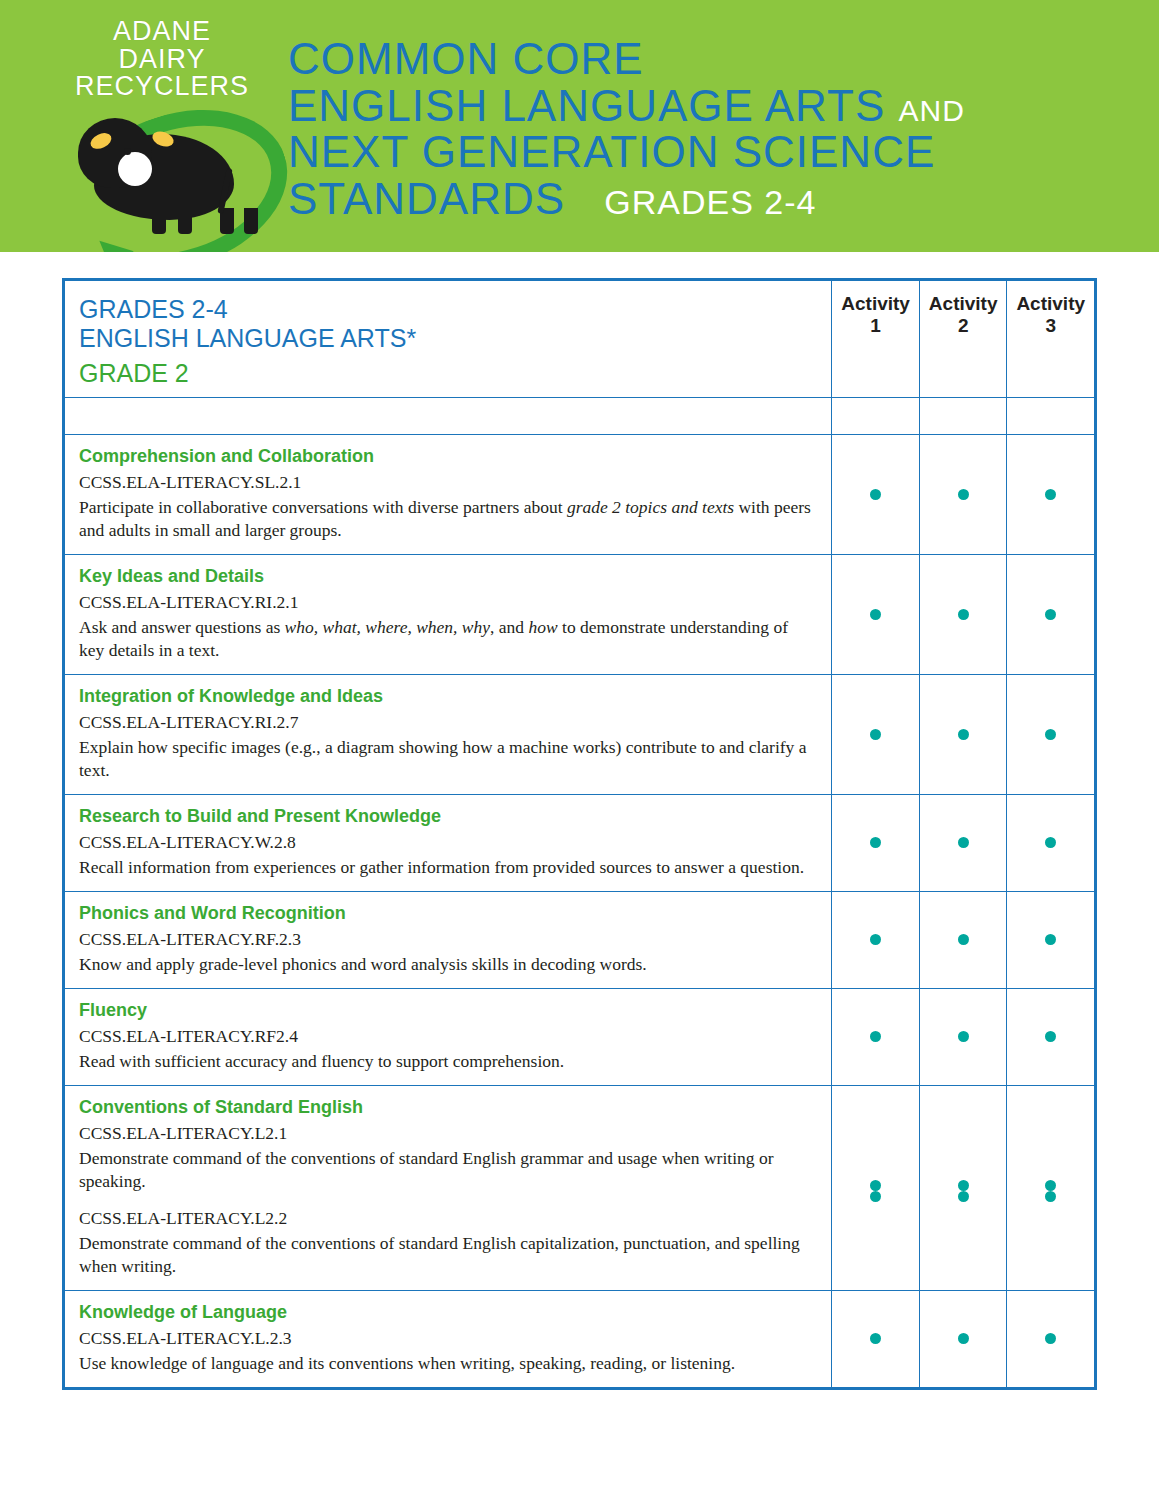ADANE DAIRY RECYCLERS
COMMON CORE
ENGLISH LANGUAGE ARTS AND
NEXT GENERATION SCIENCE
STANDARDS GRADES 2-4
| GRADES 2-4 ENGLISH LANGUAGE ARTS* GRADE 2 | Activity 1 | Activity 2 | Activity 3 |
| --- | --- | --- | --- |
| Comprehension and Collaboration CCSS.ELA-LITERACY.SL.2.1 Participate in collaborative conversations with diverse partners about grade 2 topics and texts with peers and adults in small and larger groups. | | | |
| Key Ideas and Details CCSS.ELA-LITERACY.RI.2.1 Ask and answer questions as who, what, where, when, why , and how to demonstrate understanding of key details in a text. | | | |
| Integration of Knowledge and Ideas CCSS.ELA-LITERACY.RI.2.7 Explain how specific images (e.g., a diagram showing how a machine works) contribute to and clarify a text. | | | |
| Research to Build and Present Knowledge CCSS.ELA-LITERACY.W.2.8 Recall information from experiences or gather information from provided sources to answer a question. | | | |
| Phonics and Word Recognition CCSS.ELA-LITERACY.RF.2.3 Know and apply grade-level phonics and word analysis skills in decoding words. | | | |
| Fluency CCSS.ELA-LITERACY.RF2.4 Read with sufficient accuracy and fluency to support comprehension. | | | |
| Conventions of Standard English CCSS.ELA-LITERACY.L2.1 Demonstrate command of the conventions of standard English grammar and usage when writing or speaking. CCSS.ELA-LITERACY.L2.2 Demonstrate command of the conventions of standard English capitalization, punctuation, and spelling when writing. | | | |
| Knowledge of Language CCSS.ELA-LITERACY.L.2.3 Use knowledge of language and its conventions when writing, speaking, reading, or listening. | | | |